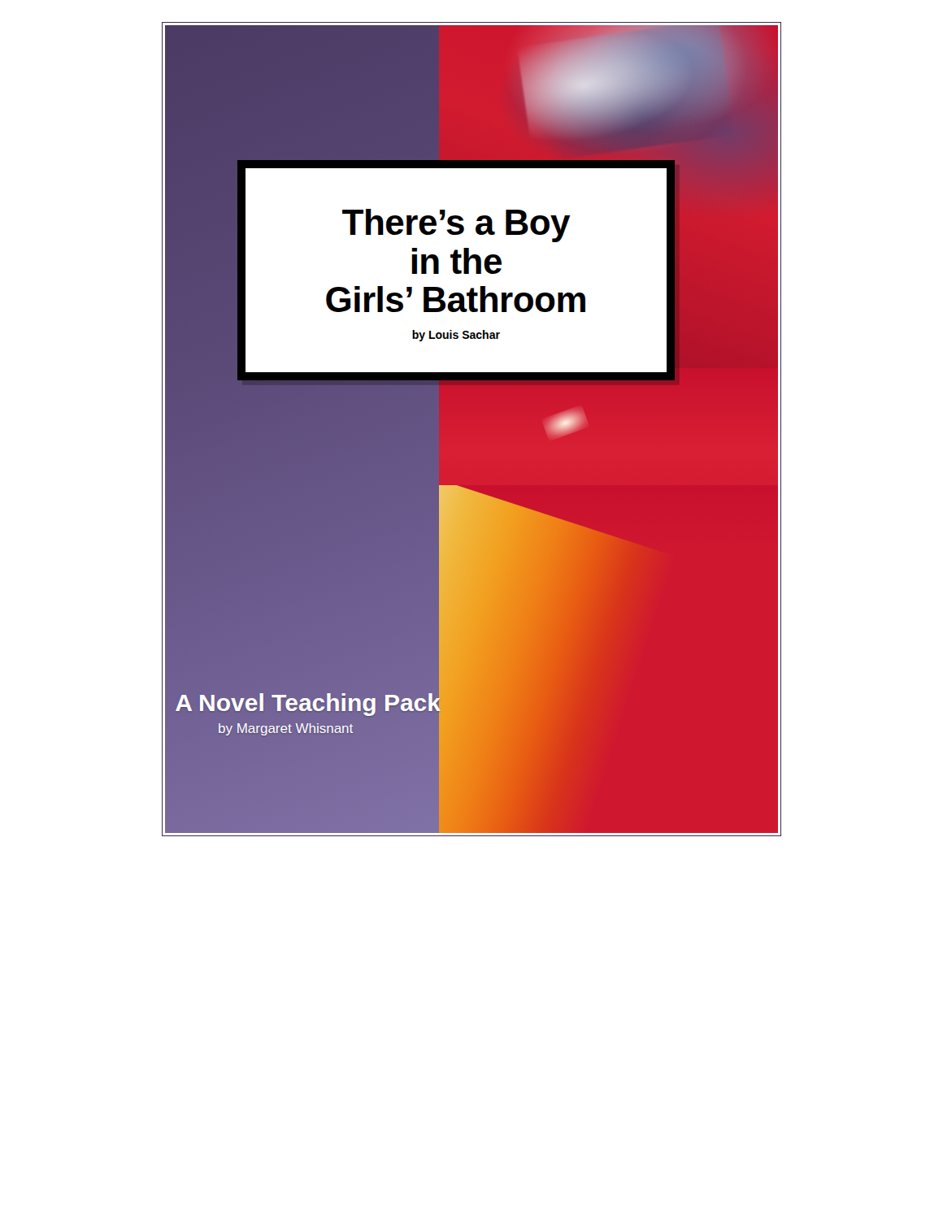There’s a Boy
in the
Girls’ Bathroom
by Louis Sachar
A Novel Teaching Pack
by Margaret Whisnant